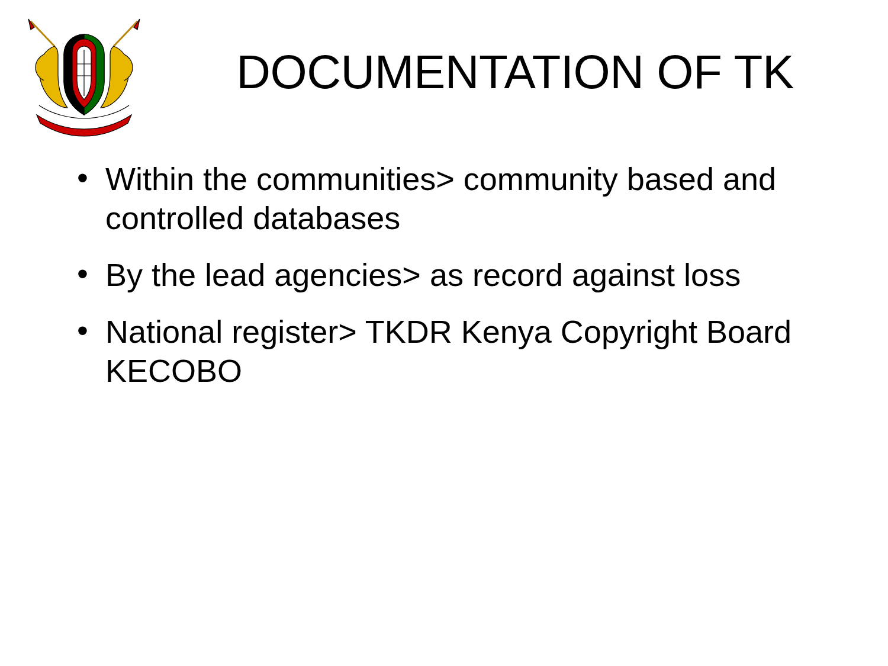DOCUMENTATION OF TK
Within the communities> community based and controlled databases
By the lead agencies> as record against loss
National register> TKDR Kenya Copyright Board KECOBO